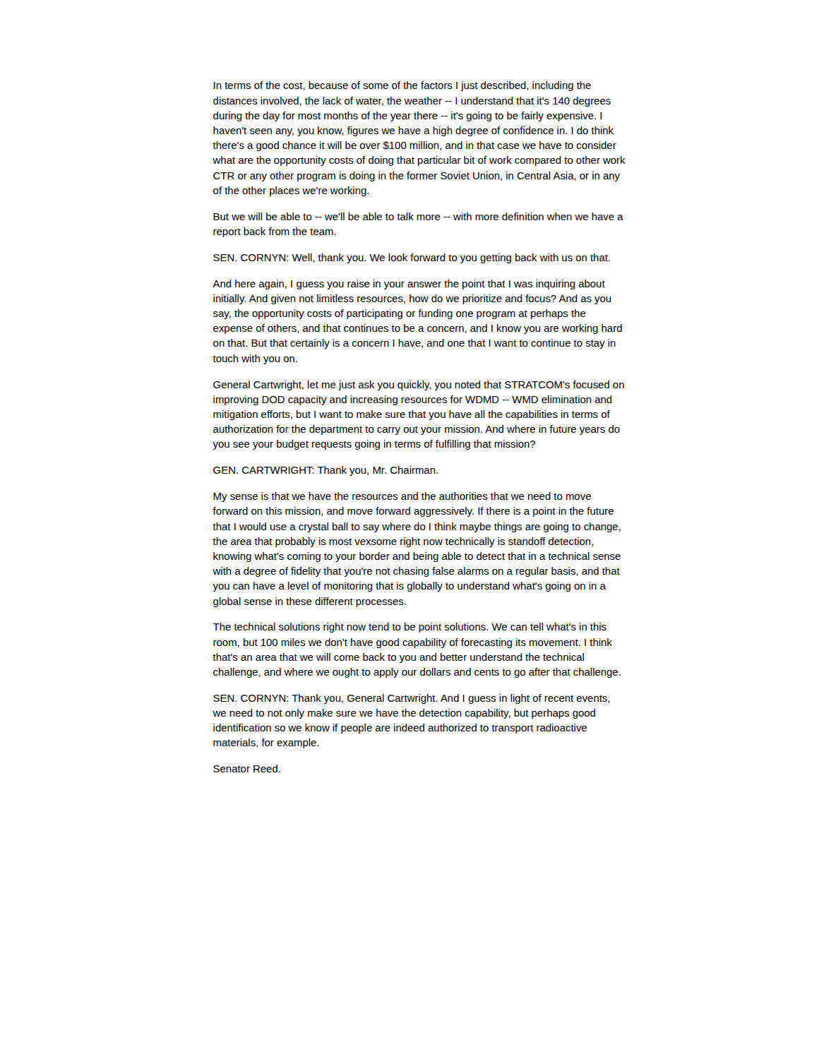In terms of the cost, because of some of the factors I just described, including the distances involved, the lack of water, the weather -- I understand that it's 140 degrees during the day for most months of the year there -- it's going to be fairly expensive. I haven't seen any, you know, figures we have a high degree of confidence in. I do think there's a good chance it will be over $100 million, and in that case we have to consider what are the opportunity costs of doing that particular bit of work compared to other work CTR or any other program is doing in the former Soviet Union, in Central Asia, or in any of the other places we're working.
But we will be able to -- we'll be able to talk more -- with more definition when we have a report back from the team.
SEN. CORNYN: Well, thank you. We look forward to you getting back with us on that.
And here again, I guess you raise in your answer the point that I was inquiring about initially. And given not limitless resources, how do we prioritize and focus? And as you say, the opportunity costs of participating or funding one program at perhaps the expense of others, and that continues to be a concern, and I know you are working hard on that. But that certainly is a concern I have, and one that I want to continue to stay in touch with you on.
General Cartwright, let me just ask you quickly, you noted that STRATCOM's focused on improving DOD capacity and increasing resources for WDMD -- WMD elimination and mitigation efforts, but I want to make sure that you have all the capabilities in terms of authorization for the department to carry out your mission. And where in future years do you see your budget requests going in terms of fulfilling that mission?
GEN. CARTWRIGHT: Thank you, Mr. Chairman.
My sense is that we have the resources and the authorities that we need to move forward on this mission, and move forward aggressively. If there is a point in the future that I would use a crystal ball to say where do I think maybe things are going to change, the area that probably is most vexsome right now technically is standoff detection, knowing what's coming to your border and being able to detect that in a technical sense with a degree of fidelity that you're not chasing false alarms on a regular basis, and that you can have a level of monitoring that is globally to understand what's going on in a global sense in these different processes.
The technical solutions right now tend to be point solutions. We can tell what's in this room, but 100 miles we don't have good capability of forecasting its movement. I think that's an area that we will come back to you and better understand the technical challenge, and where we ought to apply our dollars and cents to go after that challenge.
SEN. CORNYN: Thank you, General Cartwright. And I guess in light of recent events, we need to not only make sure we have the detection capability, but perhaps good identification so we know if people are indeed authorized to transport radioactive materials, for example.
Senator Reed.